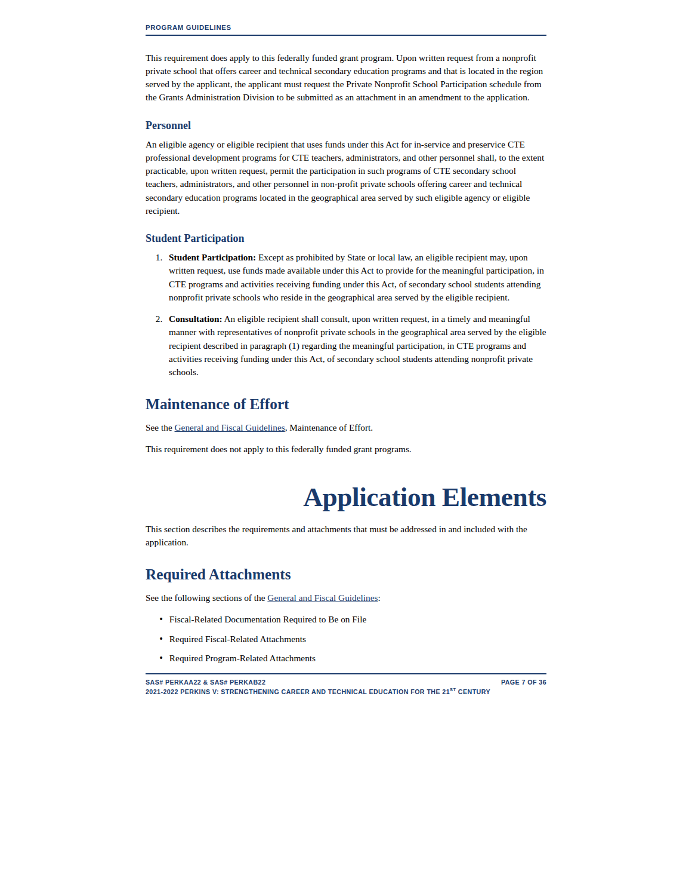PROGRAM GUIDELINES
This requirement does apply to this federally funded grant program. Upon written request from a nonprofit private school that offers career and technical secondary education programs and that is located in the region served by the applicant, the applicant must request the Private Nonprofit School Participation schedule from the Grants Administration Division to be submitted as an attachment in an amendment to the application.
Personnel
An eligible agency or eligible recipient that uses funds under this Act for in-service and preservice CTE professional development programs for CTE teachers, administrators, and other personnel shall, to the extent practicable, upon written request, permit the participation in such programs of CTE secondary school teachers, administrators, and other personnel in non-profit private schools offering career and technical secondary education programs located in the geographical area served by such eligible agency or eligible recipient.
Student Participation
Student Participation: Except as prohibited by State or local law, an eligible recipient may, upon written request, use funds made available under this Act to provide for the meaningful participation, in CTE programs and activities receiving funding under this Act, of secondary school students attending nonprofit private schools who reside in the geographical area served by the eligible recipient.
Consultation: An eligible recipient shall consult, upon written request, in a timely and meaningful manner with representatives of nonprofit private schools in the geographical area served by the eligible recipient described in paragraph (1) regarding the meaningful participation, in CTE programs and activities receiving funding under this Act, of secondary school students attending nonprofit private schools.
Maintenance of Effort
See the General and Fiscal Guidelines, Maintenance of Effort.
This requirement does not apply to this federally funded grant programs.
Application Elements
This section describes the requirements and attachments that must be addressed in and included with the application.
Required Attachments
See the following sections of the General and Fiscal Guidelines:
Fiscal-Related Documentation Required to Be on File
Required Fiscal-Related Attachments
Required Program-Related Attachments
SAS# PERKAA22 & SAS# PERKAB22
PAGE 7 OF 36
2021-2022 PERKINS V: STRENGTHENING CAREER AND TECHNICAL EDUCATION FOR THE 21ST CENTURY